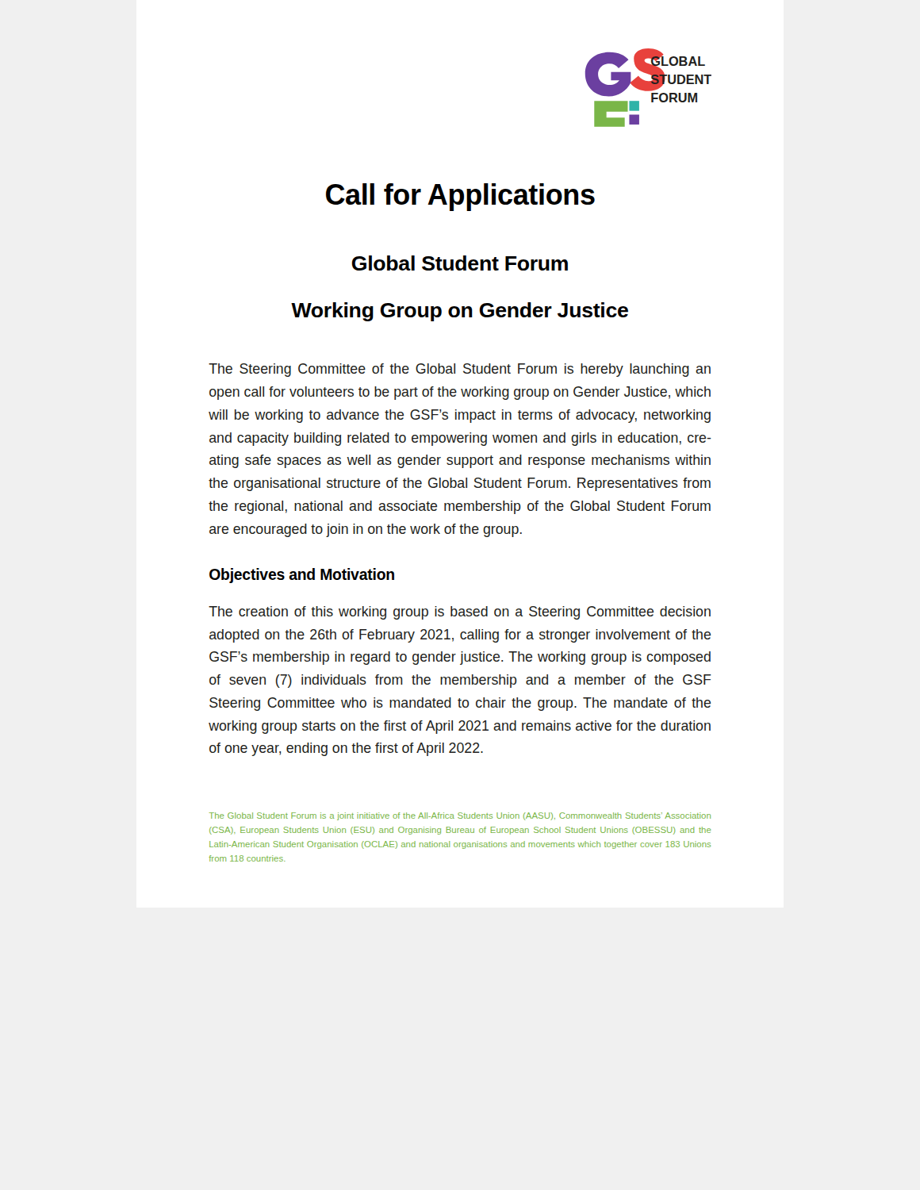Global Student Forum GLOBAL STUDENT FORUM
Call for Applications
Global Student Forum
Working Group on Gender Justice
The Steering Committee of the Global Student Forum is hereby launching an open call for volunteers to be part of the working group on Gender Justice, which will be working to advance the GSF’s impact in terms of advocacy, networking and capacity building related to empowering women and girls in education, creating safe spaces as well as gender support and response mechanisms within the organisational structure of the Global Student Forum. Representatives from the regional, national and associate membership of the Global Student Forum are encouraged to join in on the work of the group.
Objectives and Motivation
The creation of this working group is based on a Steering Committee decision adopted on the 26th of February 2021, calling for a stronger involvement of the GSF’s membership in regard to gender justice. The working group is composed of seven (7) individuals from the membership and a member of the GSF Steering Committee who is mandated to chair the group. The mandate of the working group starts on the first of April 2021 and remains active for the duration of one year, ending on the first of April 2022.
The Global Student Forum is a joint initiative of the All-Africa Students Union (AASU), Commonwealth Students’ Association (CSA), European Students Union (ESU) and Organising Bureau of European School Student Unions (OBESSU) and the Latin-American Student Organisation (OCLAE) and national organisations and movements which together cover 183 Unions from 118 countries.